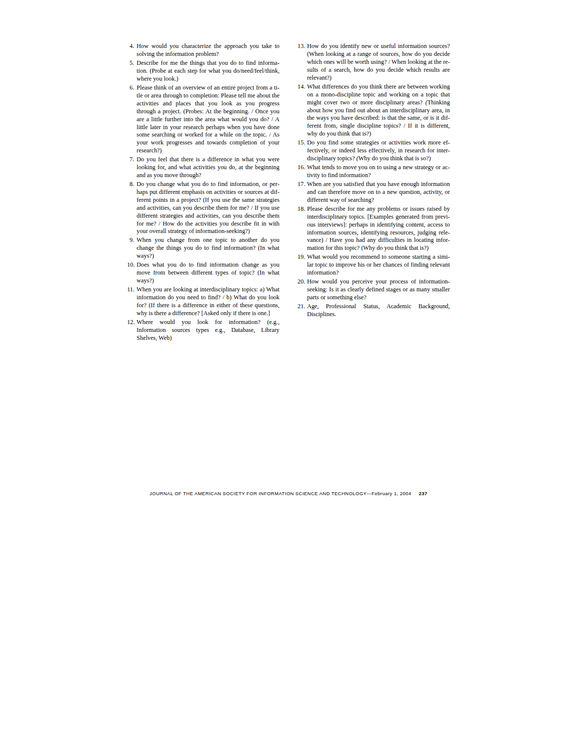4. How would you characterize the approach you take to solving the information problem?
5. Describe for me the things that you do to find information. (Probe at each step for what you do/need/feel/think, where you look.)
6. Please think of an overview of an entire project from a title or area through to completion: Please tell me about the activities and places that you look as you progress through a project. (Probes: At the beginning. / Once you are a little further into the area what would you do? / A little later in your research perhaps when you have done some searching or worked for a while on the topic. / As your work progresses and towards completion of your research?)
7. Do you feel that there is a difference in what you were looking for, and what activities you do, at the beginning and as you move through?
8. Do you change what you do to find information, or perhaps put different emphasis on activities or sources at different points in a project? (If you use the same strategies and activities, can you describe them for me? / If you use different strategies and activities, can you describe them for me? / How do the activities you describe fit in with your overall strategy of information-seeking?)
9. When you change from one topic to another do you change the things you do to find information? (In what ways?)
10. Does what you do to find information change as you move from between different types of topic? (In what ways?)
11. When you are looking at interdisciplinary topics: a) What information do you need to find? / b) What do you look for? (If there is a difference in either of these questions, why is there a difference? [Asked only if there is one.]
12. Where would you look for information? (e.g., Information sources types e.g., Database, Library Shelves, Web)
13. How do you identify new or useful information sources? (When looking at a range of sources, how do you decide which ones will be worth using? / When looking at the results of a search, how do you decide which results are relevant?)
14. What differences do you think there are between working on a mono-discipline topic and working on a topic that might cover two or more disciplinary areas? (Thinking about how you find out about an interdisciplinary area, in the ways you have described: is that the same, or is it different from, single discipline topics? / If it is different, why do you think that is?)
15. Do you find some strategies or activities work more effectively, or indeed less effectively, in research for interdisciplinary topics? (Why do you think that is so?)
16. What tends to move you on to using a new strategy or activity to find information?
17. When are you satisfied that you have enough information and can therefore move on to a new question, activity, or different way of searching?
18. Please describe for me any problems or issues raised by interdisciplinary topics. [Examples generated from previous interviews]: perhaps in identifying content, access to information sources, identifying resources, judging relevance) / Have you had any difficulties in locating information for this topic? (Why do you think that is?)
19. What would you recommend to someone starting a similar topic to improve his or her chances of finding relevant information?
20. How would you perceive your process of information-seeking: Is it as clearly defined stages or as many smaller parts or something else?
21. Age, Professional Status, Academic Background, Disciplines.
JOURNAL OF THE AMERICAN SOCIETY FOR INFORMATION SCIENCE AND TECHNOLOGY—February 1, 2004237